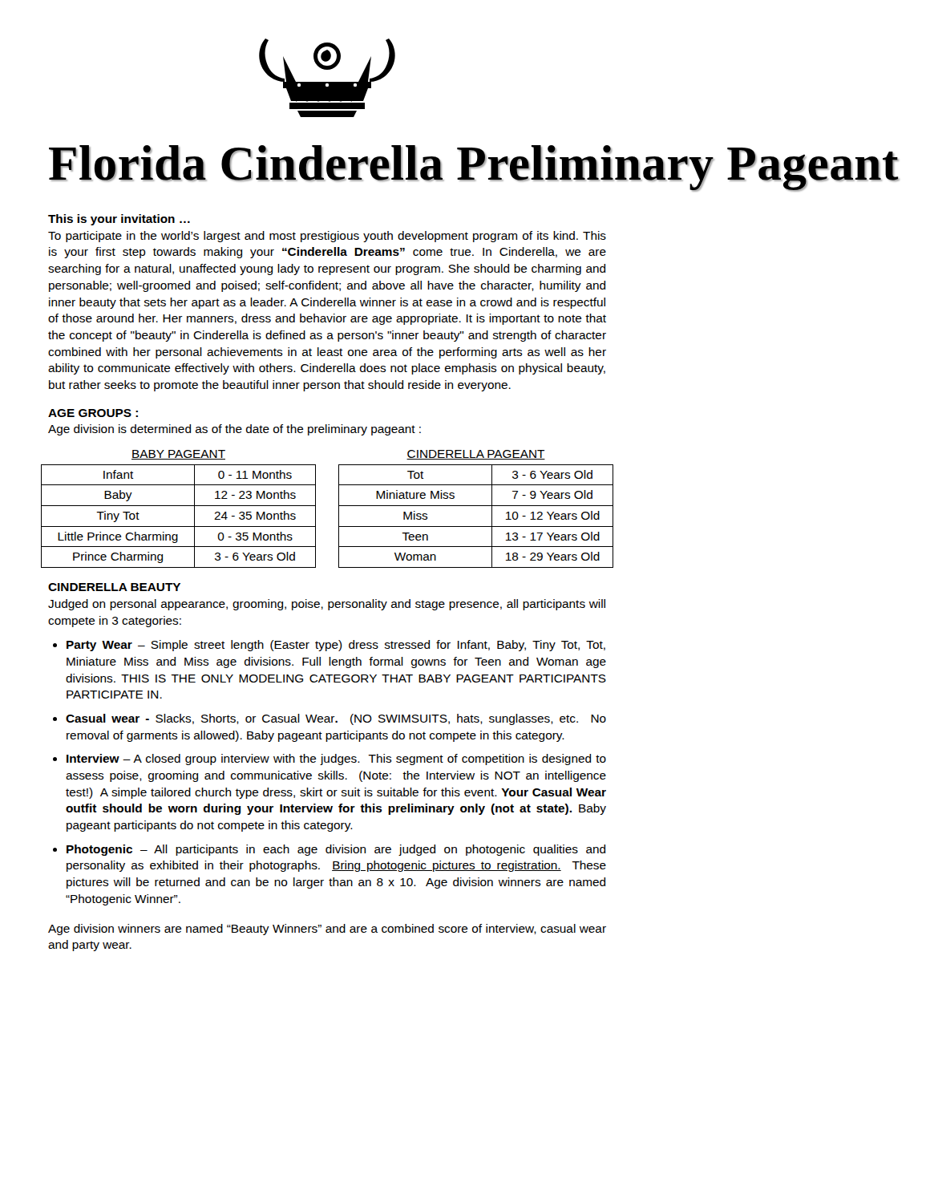Florida Cinderella Preliminary Pageant
This is your invitation …
To participate in the world’s largest and most prestigious youth development program of its kind. This is your first step towards making your “Cinderella Dreams” come true. In Cinderella, we are searching for a natural, unaffected young lady to represent our program. She should be charming and personable; well-groomed and poised; self-confident; and above all have the character, humility and inner beauty that sets her apart as a leader. A Cinderella winner is at ease in a crowd and is respectful of those around her. Her manners, dress and behavior are age appropriate. It is important to note that the concept of "beauty" in Cinderella is defined as a person's "inner beauty" and strength of character combined with her personal achievements in at least one area of the performing arts as well as her ability to communicate effectively with others. Cinderella does not place emphasis on physical beauty, but rather seeks to promote the beautiful inner person that should reside in everyone.
AGE GROUPS :
Age division is determined as of the date of the preliminary pageant :
BABY PAGEANT
| Infant | 0 - 11 Months |
| Baby | 12 - 23 Months |
| Tiny Tot | 24 - 35 Months |
| Little Prince Charming | 0 - 35 Months |
| Prince Charming | 3 - 6 Years Old |
CINDERELLA PAGEANT
| Tot | 3 - 6 Years Old |
| Miniature Miss | 7 - 9 Years Old |
| Miss | 10 - 12 Years Old |
| Teen | 13 - 17 Years Old |
| Woman | 18 - 29 Years Old |
CINDERELLA BEAUTY
Judged on personal appearance, grooming, poise, personality and stage presence, all participants will compete in 3 categories:
Party Wear – Simple street length (Easter type) dress stressed for Infant, Baby, Tiny Tot, Tot, Miniature Miss and Miss age divisions. Full length formal gowns for Teen and Woman age divisions. THIS IS THE ONLY MODELING CATEGORY THAT BABY PAGEANT PARTICIPANTS PARTICIPATE IN.
Casual wear - Slacks, Shorts, or Casual Wear. (NO SWIMSUITS, hats, sunglasses, etc. No removal of garments is allowed). Baby pageant participants do not compete in this category.
Interview – A closed group interview with the judges. This segment of competition is designed to assess poise, grooming and communicative skills. (Note: the Interview is NOT an intelligence test!) A simple tailored church type dress, skirt or suit is suitable for this event. Your Casual Wear outfit should be worn during your Interview for this preliminary only (not at state). Baby pageant participants do not compete in this category.
Photogenic – All participants in each age division are judged on photogenic qualities and personality as exhibited in their photographs. Bring photogenic pictures to registration. These pictures will be returned and can be no larger than an 8 x 10. Age division winners are named “Photogenic Winner”.
Age division winners are named “Beauty Winners” and are a combined score of interview, casual wear and party wear.